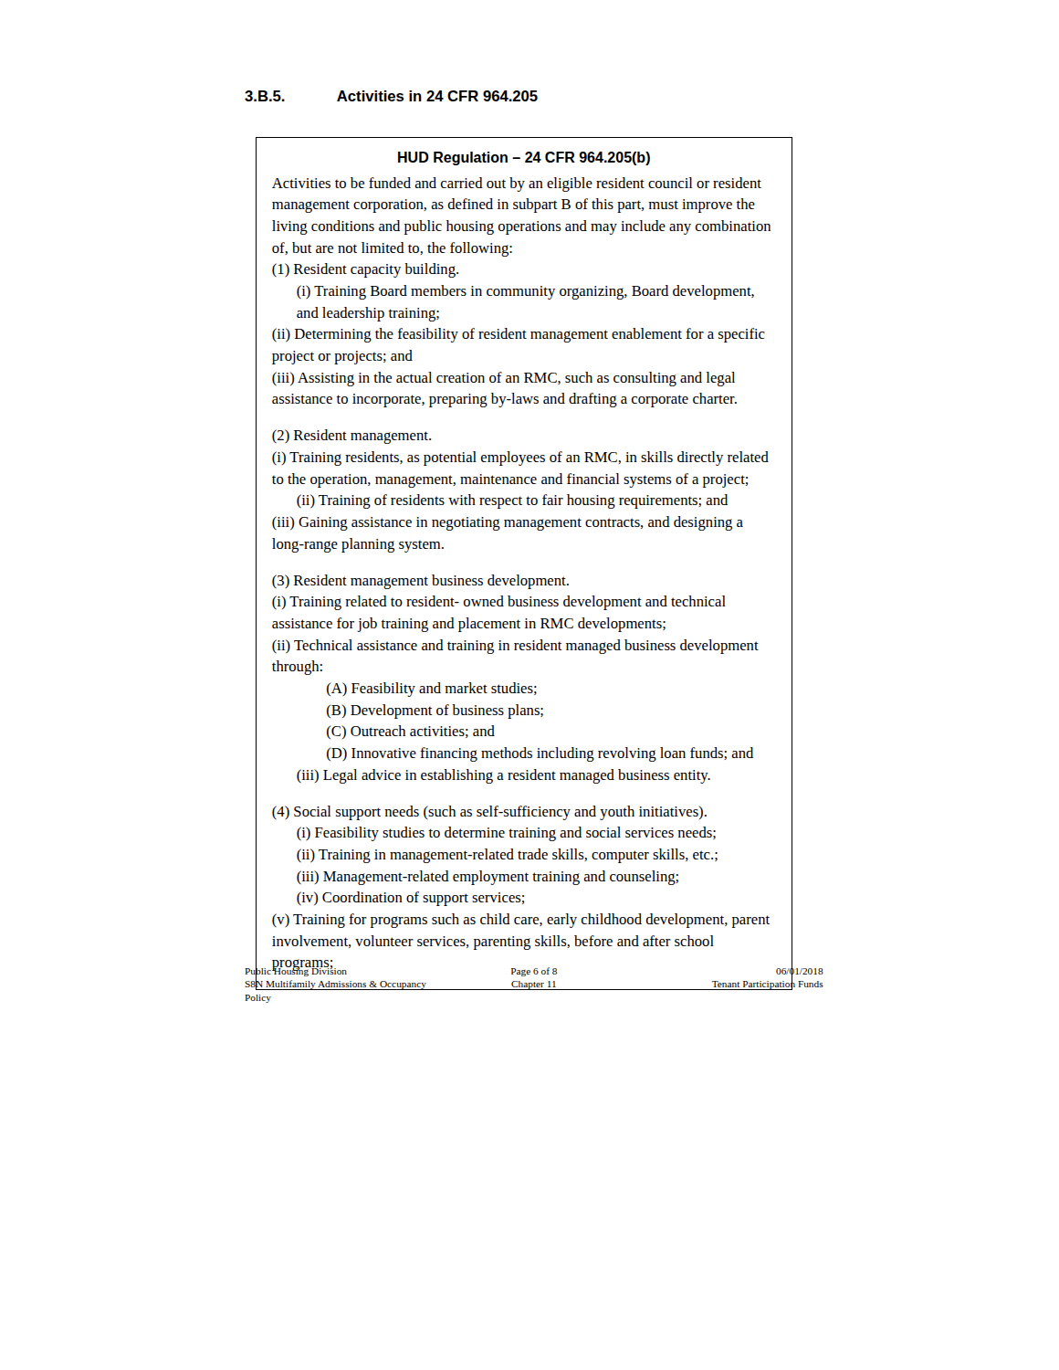3.B.5. Activities in 24 CFR 964.205
HUD Regulation – 24 CFR 964.205(b)
Activities to be funded and carried out by an eligible resident council or resident management corporation, as defined in subpart B of this part, must improve the living conditions and public housing operations and may include any combination of, but are not limited to, the following:
(1) Resident capacity building.
(i) Training Board members in community organizing, Board development, and leadership training;
(ii) Determining the feasibility of resident management enablement for a specific project or projects; and
(iii) Assisting in the actual creation of an RMC, such as consulting and legal assistance to incorporate, preparing by-laws and drafting a corporate charter.
(2) Resident management.
(i) Training residents, as potential employees of an RMC, in skills directly related to the operation, management, maintenance and financial systems of a project;
(ii) Training of residents with respect to fair housing requirements; and
(iii) Gaining assistance in negotiating management contracts, and designing a long-range planning system.
(3) Resident management business development.
(i) Training related to resident- owned business development and technical assistance for job training and placement in RMC developments;
(ii) Technical assistance and training in resident managed business development through:
(A) Feasibility and market studies;
(B) Development of business plans;
(C) Outreach activities; and
(D) Innovative financing methods including revolving loan funds; and
(iii) Legal advice in establishing a resident managed business entity.
(4) Social support needs (such as self-sufficiency and youth initiatives).
(i) Feasibility studies to determine training and social services needs;
(ii) Training in management-related trade skills, computer skills, etc.;
(iii) Management-related employment training and counseling;
(iv) Coordination of support services;
(v) Training for programs such as child care, early childhood development, parent involvement, volunteer services, parenting skills, before and after school programs;
| Public Housing Division | Page 6 of 8 | 06/01/2018 |
| S8N Multifamily Admissions & Occupancy Policy | Chapter 11 | Tenant Participation Funds |